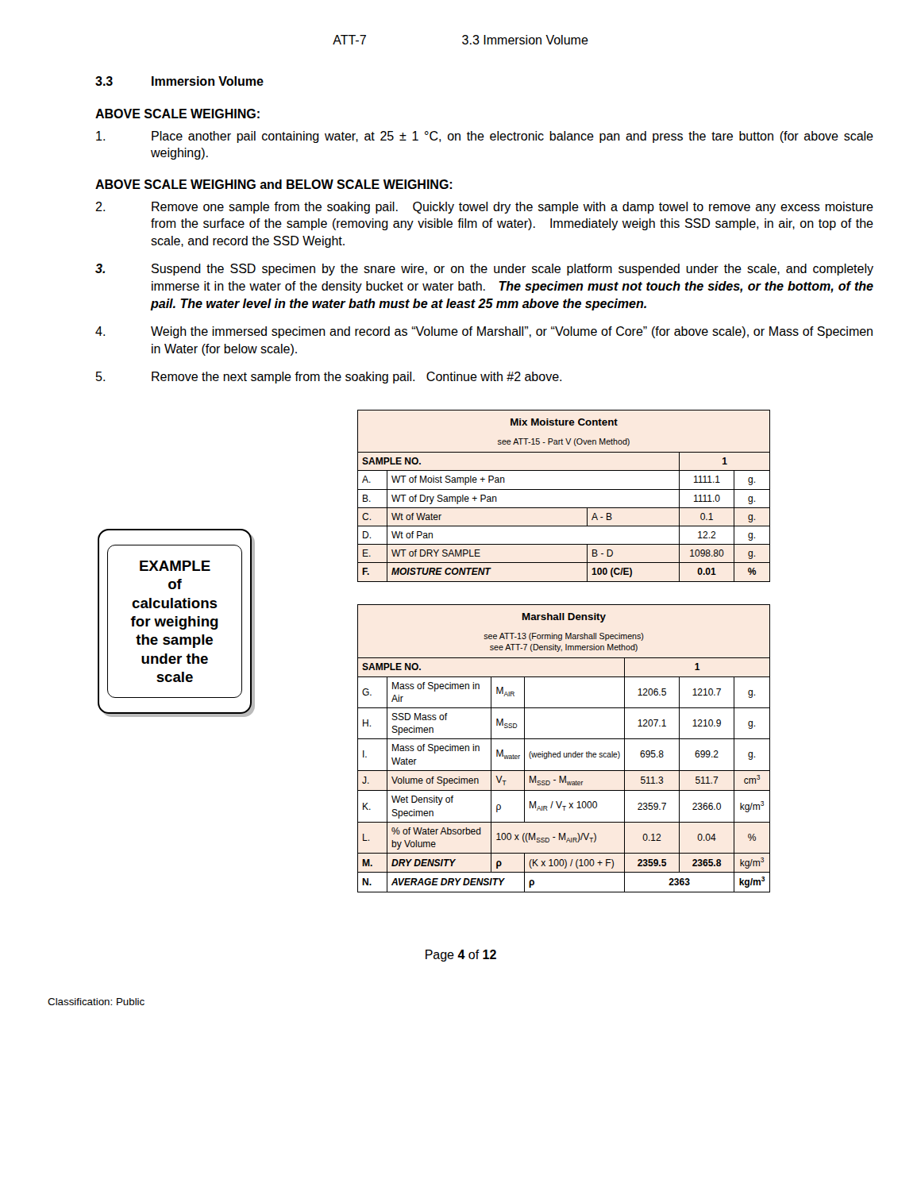ATT-73.3 Immersion Volume
3.3 Immersion Volume
ABOVE SCALE WEIGHING:
1. Place another pail containing water, at 25 ± 1 °C, on the electronic balance pan and press the tare button (for above scale weighing).
ABOVE SCALE WEIGHING and BELOW SCALE WEIGHING:
2. Remove one sample from the soaking pail. Quickly towel dry the sample with a damp towel to remove any excess moisture from the surface of the sample (removing any visible film of water). Immediately weigh this SSD sample, in air, on top of the scale, and record the SSD Weight.
3. Suspend the SSD specimen by the snare wire, or on the under scale platform suspended under the scale, and completely immerse it in the water of the density bucket or water bath. The specimen must not touch the sides, or the bottom, of the pail. The water level in the water bath must be at least 25 mm above the specimen.
4. Weigh the immersed specimen and record as “Volume of Marshall”, or “Volume of Core” (for above scale), or Mass of Specimen in Water (for below scale).
5. Remove the next sample from the soaking pail. Continue with #2 above.
EXAMPLE
of
calculations
for weighing
the sample
under the
scale
| Mix Moisture Content |
| see ATT-15 - Part V (Oven Method) |
| SAMPLE NO. | 1 |
| A. | WT of Moist Sample + Pan | 1111.1 | g. |
| B. | WT of Dry Sample + Pan | 1111.0 | g. |
| C. | Wt of Water | A - B | 0.1 | g. |
| D. | Wt of Pan | 12.2 | g. |
| E. | WT of DRY SAMPLE | B - D | 1098.80 | g. |
| F. | MOISTURE CONTENT | 100 (C/E) | 0.01 | % |
| Marshall Density |
| see ATT-13 (Forming Marshall Specimens) see ATT-7 (Density, Immersion Method) |
| SAMPLE NO. | 1 |
| G. | Mass of Specimen in Air | M AIR | | 1206.5 | 1210.7 | g. |
| H. | SSD Mass of Specimen | M SSD | | 1207.1 | 1210.9 | g. |
| I. | Mass of Specimen in Water | M water | (weighed under the scale) | 695.8 | 699.2 | g. |
| J. | Volume of Specimen | V T | M SSD - M water | 511.3 | 511.7 | cm 3 |
| K. | Wet Density of Specimen | ρ | M AIR / V T x 1000 | 2359.7 | 2366.0 | kg/m 3 |
| L. | % of Water Absorbed by Volume | 100 x ((M SSD - M AIR )/V T ) | 0.12 | 0.04 | % |
| M. | DRY DENSITY | ρ | (K x 100) / (100 + F) | 2359.5 | 2365.8 | kg/m 3 |
| N. | AVERAGE DRY DENSITY | ρ | 2363 | kg/m 3 |
Page 4 of 12
Classification: Public